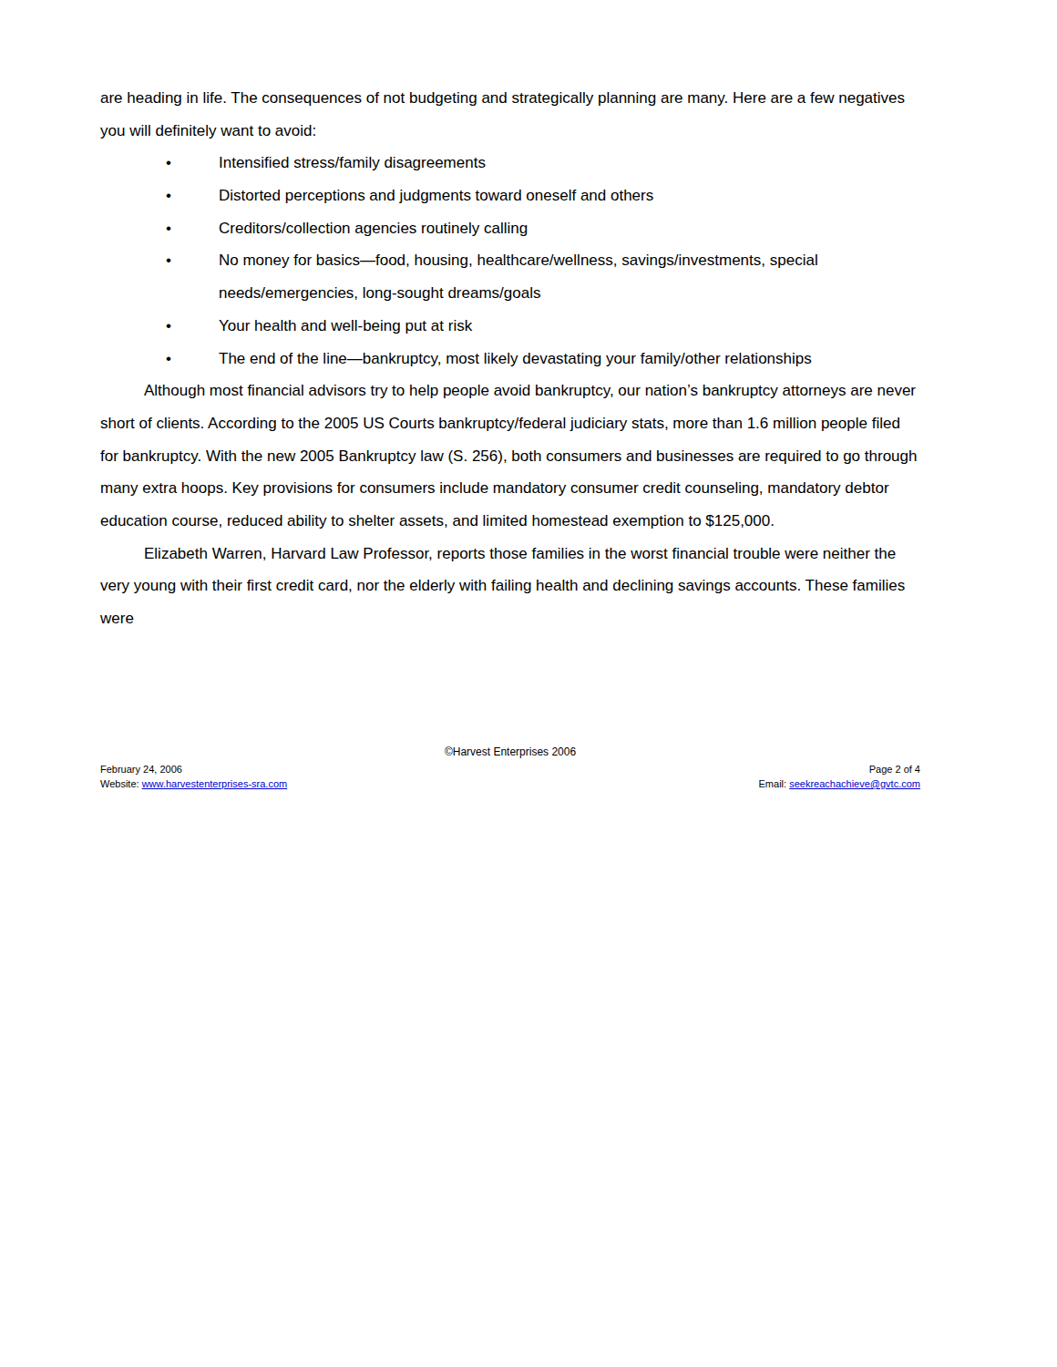are heading in life. The consequences of not budgeting and strategically planning are many. Here are a few negatives you will definitely want to avoid:
Intensified stress/family disagreements
Distorted perceptions and judgments toward oneself and others
Creditors/collection agencies routinely calling
No money for basics—food, housing, healthcare/wellness, savings/investments, special needs/emergencies, long-sought dreams/goals
Your health and well-being put at risk
The end of the line—bankruptcy, most likely devastating your family/other relationships
Although most financial advisors try to help people avoid bankruptcy, our nation’s bankruptcy attorneys are never short of clients. According to the 2005 US Courts bankruptcy/federal judiciary stats, more than 1.6 million people filed for bankruptcy. With the new 2005 Bankruptcy law (S. 256), both consumers and businesses are required to go through many extra hoops. Key provisions for consumers include mandatory consumer credit counseling, mandatory debtor education course, reduced ability to shelter assets, and limited homestead exemption to $125,000.
Elizabeth Warren, Harvard Law Professor, reports those families in the worst financial trouble were neither the very young with their first credit card, nor the elderly with failing health and declining savings accounts. These families were
©Harvest Enterprises 2006
February 24, 2006
Website: www.harvestenterprises-sra.com
Page 2 of 4
Email: seekreachachieve@gvtc.com